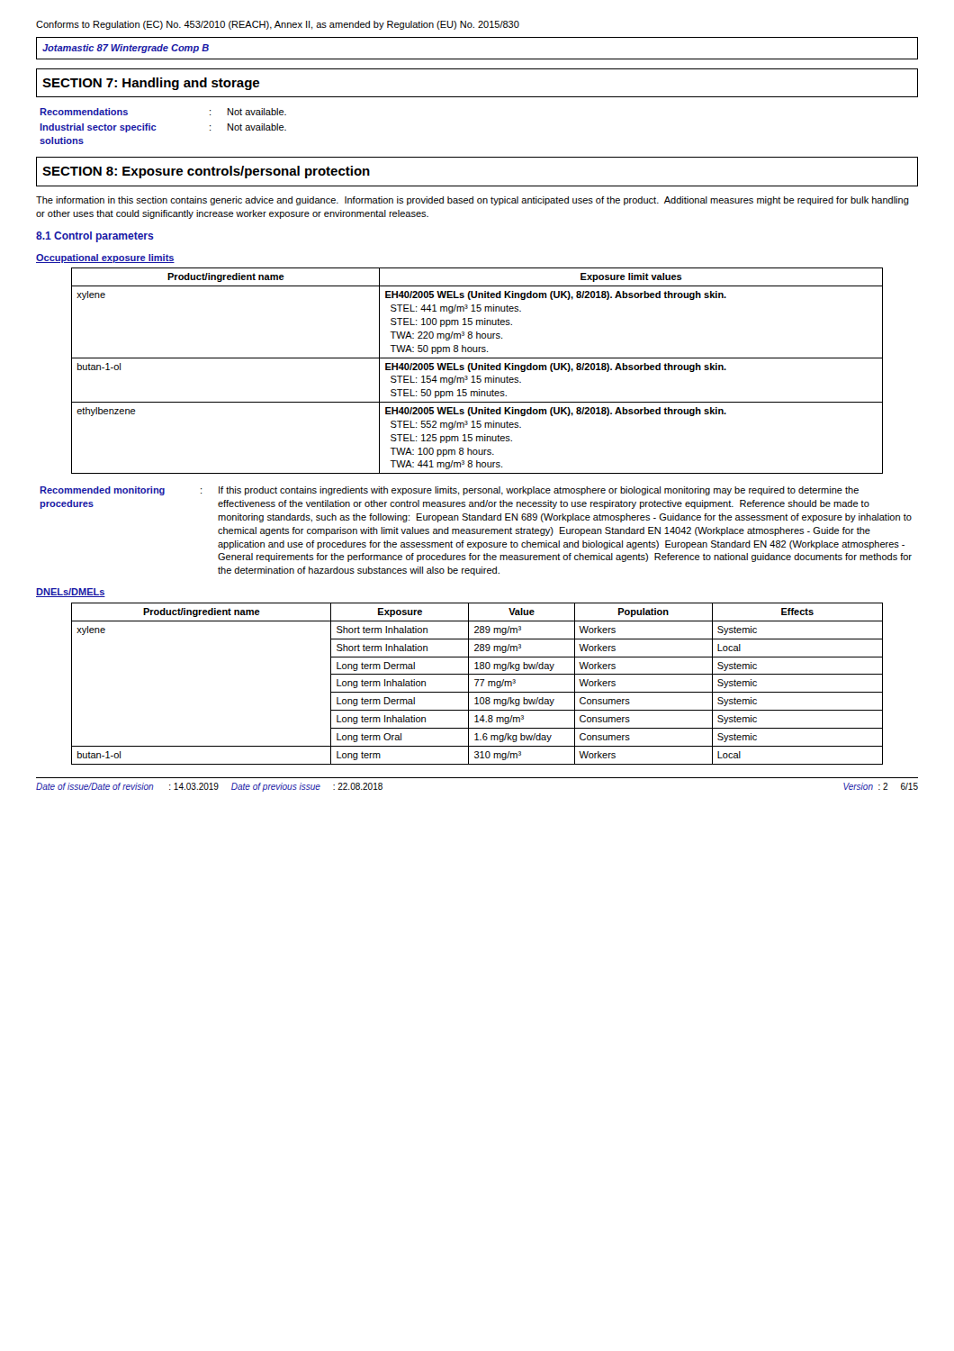Conforms to Regulation (EC) No. 453/2010 (REACH), Annex II, as amended by Regulation (EU) No. 2015/830
Jotamastic 87 Wintergrade Comp B
SECTION 7: Handling and storage
| Recommendations | : | Not available. |
| Industrial sector specific solutions | : | Not available. |
SECTION 8: Exposure controls/personal protection
The information in this section contains generic advice and guidance. Information is provided based on typical anticipated uses of the product. Additional measures might be required for bulk handling or other uses that could significantly increase worker exposure or environmental releases.
8.1 Control parameters
Occupational exposure limits
| Product/ingredient name | Exposure limit values |
| --- | --- |
| xylene | EH40/2005 WELs (United Kingdom (UK), 8/2018). Absorbed through skin. STEL: 441 mg/m³ 15 minutes. STEL: 100 ppm 15 minutes. TWA: 220 mg/m³ 8 hours. TWA: 50 ppm 8 hours. |
| butan-1-ol | EH40/2005 WELs (United Kingdom (UK), 8/2018). Absorbed through skin. STEL: 154 mg/m³ 15 minutes. STEL: 50 ppm 15 minutes. |
| ethylbenzene | EH40/2005 WELs (United Kingdom (UK), 8/2018). Absorbed through skin. STEL: 552 mg/m³ 15 minutes. STEL: 125 ppm 15 minutes. TWA: 100 ppm 8 hours. TWA: 441 mg/m³ 8 hours. |
| Recommended monitoring procedures | : | If this product contains ingredients with exposure limits, personal, workplace atmosphere or biological monitoring may be required to determine the effectiveness of the ventilation or other control measures and/or the necessity to use respiratory protective equipment. Reference should be made to monitoring standards, such as the following: European Standard EN 689 (Workplace atmospheres - Guidance for the assessment of exposure by inhalation to chemical agents for comparison with limit values and measurement strategy) European Standard EN 14042 (Workplace atmospheres - Guide for the application and use of procedures for the assessment of exposure to chemical and biological agents) European Standard EN 482 (Workplace atmospheres - General requirements for the performance of procedures for the measurement of chemical agents) Reference to national guidance documents for methods for the determination of hazardous substances will also be required. |
DNELs/DMELs
| Product/ingredient name | Exposure | Value | Population | Effects |
| --- | --- | --- | --- | --- |
| xylene | Short term Inhalation | 289 mg/m³ | Workers | Systemic |
| Short term Inhalation | 289 mg/m³ | Workers | Local |
| Long term Dermal | 180 mg/kg bw/day | Workers | Systemic |
| Long term Inhalation | 77 mg/m³ | Workers | Systemic |
| Long term Dermal | 108 mg/kg bw/day | Consumers | Systemic |
| Long term Inhalation | 14.8 mg/m³ | Consumers | Systemic |
| Long term Oral | 1.6 mg/kg bw/day | Consumers | Systemic |
| butan-1-ol | Long term | 310 mg/m³ | Workers | Local |
Date of issue/Date of revision : 14.03.2019 Date of previous issue : 22.08.2018
Version : 2 6/15